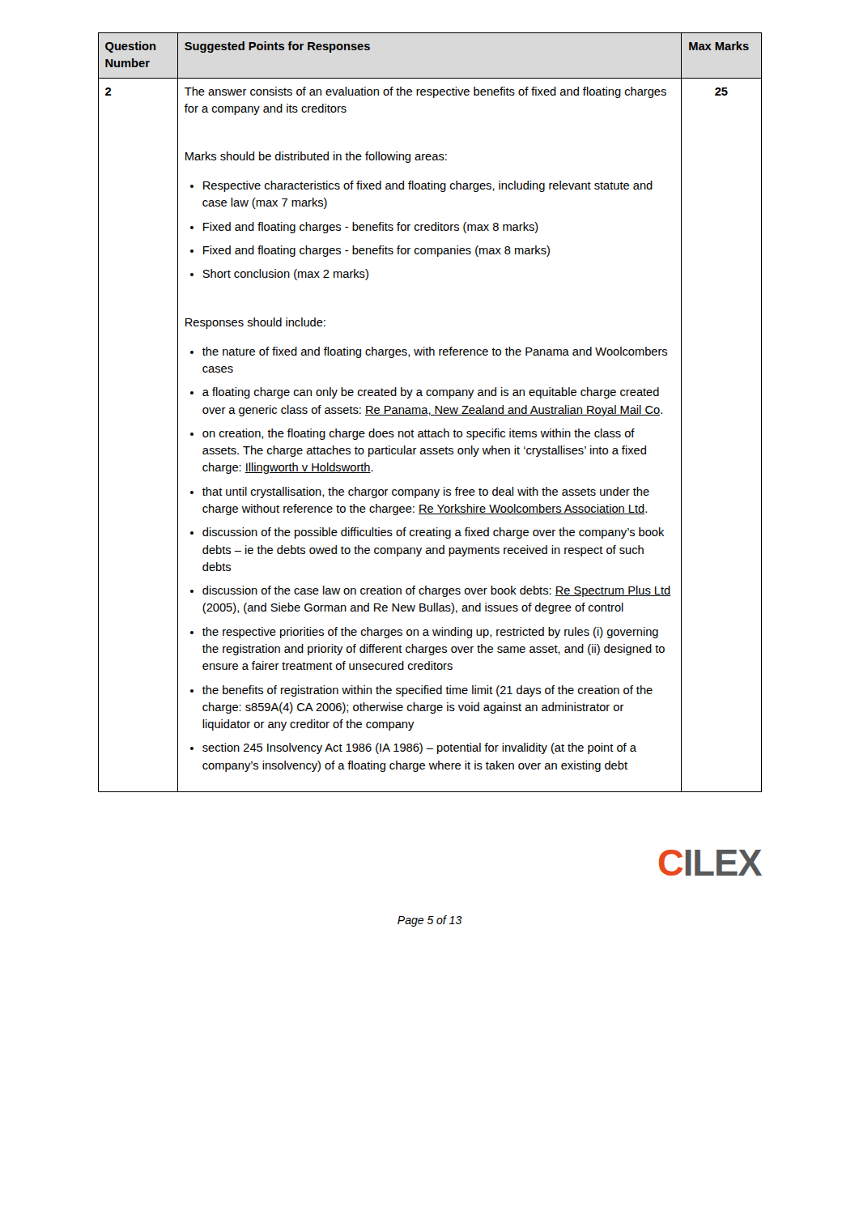| Question Number | Suggested Points for Responses | Max Marks |
| --- | --- | --- |
| 2 | The answer consists of an evaluation of the respective benefits of fixed and floating charges for a company and its creditors Marks should be distributed in the following areas: Respective characteristics of fixed and floating charges, including relevant statute and case law (max 7 marks) Fixed and floating charges - benefits for creditors (max 8 marks) Fixed and floating charges - benefits for companies (max 8 marks) Short conclusion (max 2 marks) Responses should include: the nature of fixed and floating charges, with reference to the Panama and Woolcombers cases a floating charge can only be created by a company and is an equitable charge created over a generic class of assets: Re Panama, New Zealand and Australian Royal Mail Co . on creation, the floating charge does not attach to specific items within the class of assets. The charge attaches to particular assets only when it ‘crystallises’ into a fixed charge: Illingworth v Holdsworth . that until crystallisation, the chargor company is free to deal with the assets under the charge without reference to the chargee: Re Yorkshire Woolcombers Association Ltd . discussion of the possible difficulties of creating a fixed charge over the company’s book debts – ie the debts owed to the company and payments received in respect of such debts discussion of the case law on creation of charges over book debts: Re Spectrum Plus Ltd (2005), (and Siebe Gorman and Re New Bullas), and issues of degree of control the respective priorities of the charges on a winding up, restricted by rules (i) governing the registration and priority of different charges over the same asset, and (ii) designed to ensure a fairer treatment of unsecured creditors the benefits of registration within the specified time limit (21 days of the creation of the charge: s859A(4) CA 2006); otherwise charge is void against an administrator or liquidator or any creditor of the company section 245 Insolvency Act 1986 (IA 1986) – potential for invalidity (at the point of a company’s insolvency) of a floating charge where it is taken over an existing debt | 25 |
CILEX
Page 5 of 13